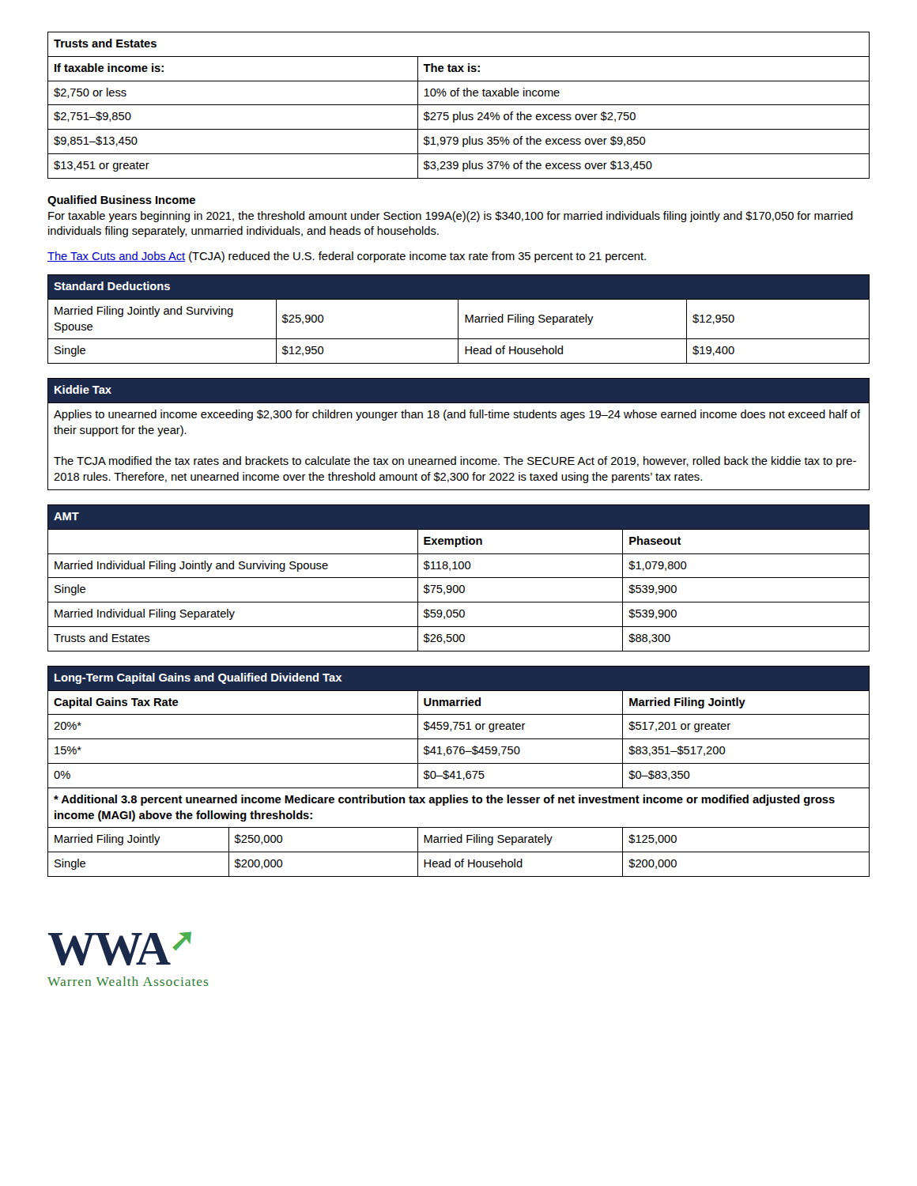| Trusts and Estates |
| If taxable income is: | The tax is: |
| $2,750 or less | 10% of the taxable income |
| $2,751–$9,850 | $275 plus 24% of the excess over $2,750 |
| $9,851–$13,450 | $1,979 plus 35% of the excess over $9,850 |
| $13,451 or greater | $3,239 plus 37% of the excess over $13,450 |
Qualified Business Income
For taxable years beginning in 2021, the threshold amount under Section 199A(e)(2) is $340,100 for married individuals filing jointly and $170,050 for married individuals filing separately, unmarried individuals, and heads of households.
The Tax Cuts and Jobs Act (TCJA) reduced the U.S. federal corporate income tax rate from 35 percent to 21 percent.
| Standard Deductions |
| Married Filing Jointly and Surviving Spouse | $25,900 | Married Filing Separately | $12,950 |
| Single | $12,950 | Head of Household | $19,400 |
| Kiddie Tax |
| Applies to unearned income exceeding $2,300 for children younger than 18 (and full-time students ages 19–24 whose earned income does not exceed half of their support for the year). The TCJA modified the tax rates and brackets to calculate the tax on unearned income. The SECURE Act of 2019, however, rolled back the kiddie tax to pre-2018 rules. Therefore, net unearned income over the threshold amount of $2,300 for 2022 is taxed using the parents’ tax rates. |
| AMT |
| | Exemption | Phaseout |
| Married Individual Filing Jointly and Surviving Spouse | $118,100 | $1,079,800 |
| Single | $75,900 | $539,900 |
| Married Individual Filing Separately | $59,050 | $539,900 |
| Trusts and Estates | $26,500 | $88,300 |
| Long-Term Capital Gains and Qualified Dividend Tax |
| Capital Gains Tax Rate | Unmarried | Married Filing Jointly |
| 20%* | $459,751 or greater | $517,201 or greater |
| 15%* | $41,676–$459,750 | $83,351–$517,200 |
| 0% | $0–$41,675 | $0–$83,350 |
| * Additional 3.8 percent unearned income Medicare contribution tax applies to the lesser of net investment income or modified adjusted gross income (MAGI) above the following thresholds: |
| Married Filing Jointly | $250,000 | Married Filing Separately | $125,000 |
| Single | $200,000 | Head of Household | $200,000 |
WWA➚
Warren Wealth Associates